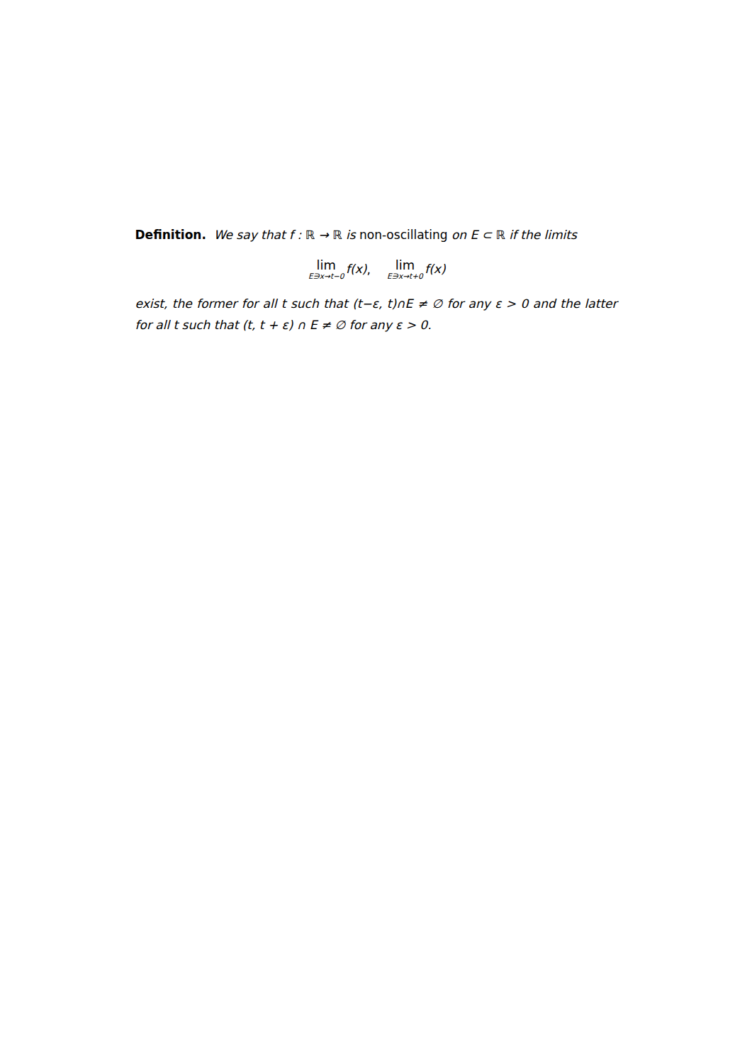Definition. We say that f : ℝ → ℝ is non-oscillating on E ⊂ ℝ if the limits
lim E∋x→t−0 f(x), lim E∋x→t+0 f(x)
exist, the former for all t such that (t−ε, t)∩E ≠ ∅ for any ε > 0 and the latter for all t such that (t, t + ε) ∩ E ≠ ∅ for any ε > 0.